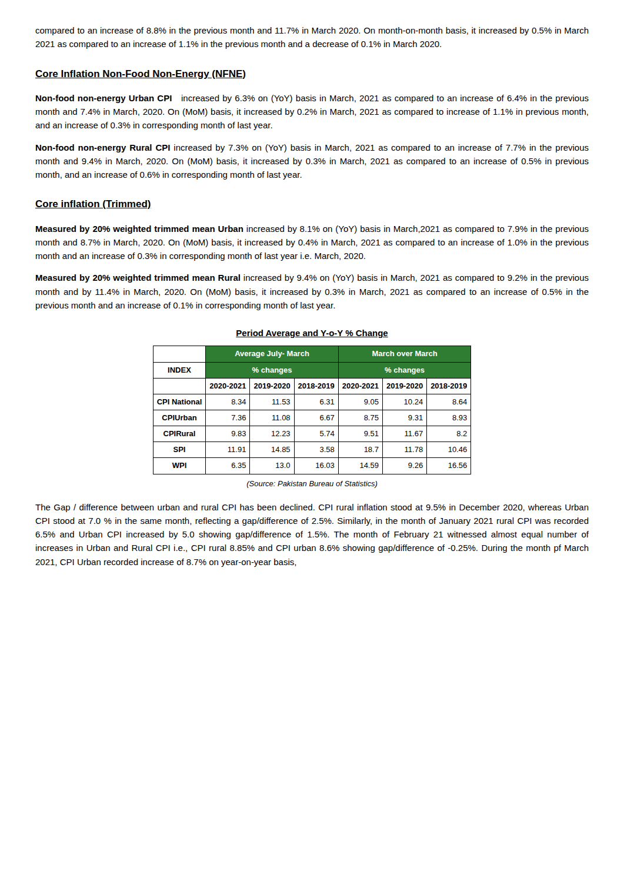compared to an increase of 8.8% in the previous month and 11.7% in March 2020. On month-on-month basis, it increased by 0.5% in March 2021 as compared to an increase of 1.1% in the previous month and a decrease of 0.1% in March 2020.
Core Inflation Non-Food Non-Energy (NFNE)
Non-food non-energy Urban CPI increased by 6.3% on (YoY) basis in March, 2021 as compared to an increase of 6.4% in the previous month and 7.4% in March, 2020. On (MoM) basis, it increased by 0.2% in March, 2021 as compared to increase of 1.1% in previous month, and an increase of 0.3% in corresponding month of last year.
Non-food non-energy Rural CPI increased by 7.3% on (YoY) basis in March, 2021 as compared to an increase of 7.7% in the previous month and 9.4% in March, 2020. On (MoM) basis, it increased by 0.3% in March, 2021 as compared to an increase of 0.5% in previous month, and an increase of 0.6% in corresponding month of last year.
Core inflation (Trimmed)
Measured by 20% weighted trimmed mean Urban increased by 8.1% on (YoY) basis in March,2021 as compared to 7.9% in the previous month and 8.7% in March, 2020. On (MoM) basis, it increased by 0.4% in March, 2021 as compared to an increase of 1.0% in the previous month and an increase of 0.3% in corresponding month of last year i.e. March, 2020.
Measured by 20% weighted trimmed mean Rural increased by 9.4% on (YoY) basis in March, 2021 as compared to 9.2% in the previous month and by 11.4% in March, 2020. On (MoM) basis, it increased by 0.3% in March, 2021 as compared to an increase of 0.5% in the previous month and an increase of 0.1% in corresponding month of last year.
Period Average and Y-o-Y % Change
| | Average July- March | March over March |
| INDEX | % changes | % changes |
| | 2020-2021 | 2019-2020 | 2018-2019 | 2020-2021 | 2019-2020 | 2018-2019 |
| CPI National | 8.34 | 11.53 | 6.31 | 9.05 | 10.24 | 8.64 |
| CPIUrban | 7.36 | 11.08 | 6.67 | 8.75 | 9.31 | 8.93 |
| CPIRural | 9.83 | 12.23 | 5.74 | 9.51 | 11.67 | 8.2 |
| SPI | 11.91 | 14.85 | 3.58 | 18.7 | 11.78 | 10.46 |
| WPI | 6.35 | 13.0 | 16.03 | 14.59 | 9.26 | 16.56 |
(Source: Pakistan Bureau of Statistics)
The Gap / difference between urban and rural CPI has been declined. CPI rural inflation stood at 9.5% in December 2020, whereas Urban CPI stood at 7.0 % in the same month, reflecting a gap/difference of 2.5%. Similarly, in the month of January 2021 rural CPI was recorded 6.5% and Urban CPI increased by 5.0 showing gap/difference of 1.5%. The month of February 21 witnessed almost equal number of increases in Urban and Rural CPI i.e., CPI rural 8.85% and CPI urban 8.6% showing gap/difference of -0.25%. During the month pf March 2021, CPI Urban recorded increase of 8.7% on year-on-year basis,